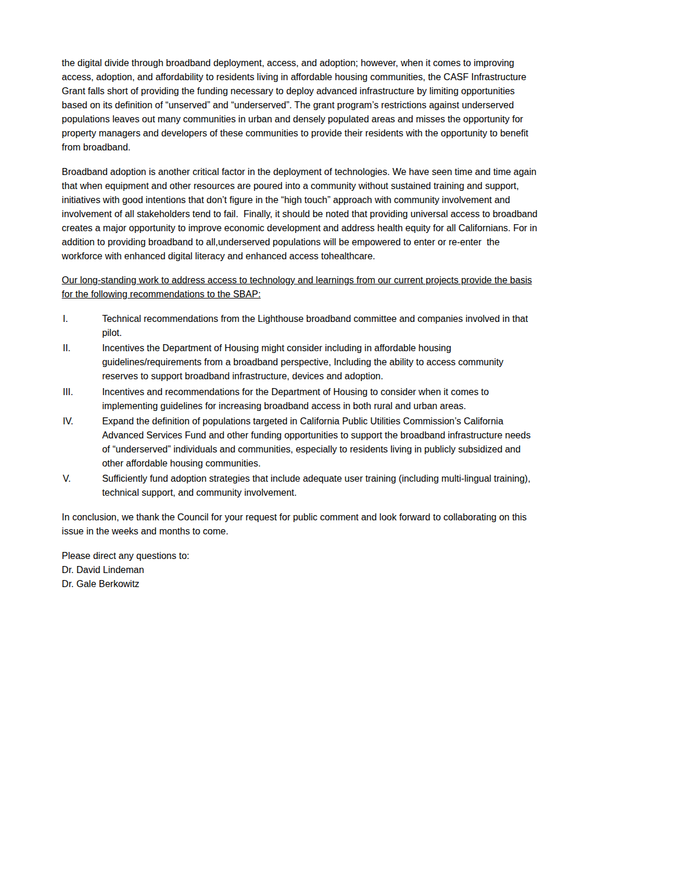the digital divide through broadband deployment, access, and adoption; however, when it comes to improving access, adoption, and affordability to residents living in affordable housing communities, the CASF Infrastructure Grant falls short of providing the funding necessary to deploy advanced infrastructure by limiting opportunities based on its definition of “unserved” and “underserved”. The grant program’s restrictions against underserved populations leaves out many communities in urban and densely populated areas and misses the opportunity for property managers and developers of these communities to provide their residents with the opportunity to benefit from broadband.
Broadband adoption is another critical factor in the deployment of technologies. We have seen time and time again that when equipment and other resources are poured into a community without sustained training and support, initiatives with good intentions that don’t figure in the “high touch” approach with community involvement and involvement of all stakeholders tend to fail. Finally, it should be noted that providing universal access to broadband creates a major opportunity to improve economic development and address health equity for all Californians. For in addition to providing broadband to all,underserved populations will be empowered to enter or re-enter the workforce with enhanced digital literacy and enhanced access tohealthcare.
Our long-standing work to address access to technology and learnings from our current projects provide the basis for the following recommendations to the SBAP:
I. Technical recommendations from the Lighthouse broadband committee and companies involved in that pilot.
II. Incentives the Department of Housing might consider including in affordable housing guidelines/requirements from a broadband perspective, Including the ability to access community reserves to support broadband infrastructure, devices and adoption.
III. Incentives and recommendations for the Department of Housing to consider when it comes to implementing guidelines for increasing broadband access in both rural and urban areas.
IV. Expand the definition of populations targeted in California Public Utilities Commission’s California Advanced Services Fund and other funding opportunities to support the broadband infrastructure needs of “underserved” individuals and communities, especially to residents living in publicly subsidized and other affordable housing communities.
V. Sufficiently fund adoption strategies that include adequate user training (including multi-lingual training), technical support, and community involvement.
In conclusion, we thank the Council for your request for public comment and look forward to collaborating on this issue in the weeks and months to come.
Please direct any questions to:
Dr. David Lindeman
Dr. Gale Berkowitz